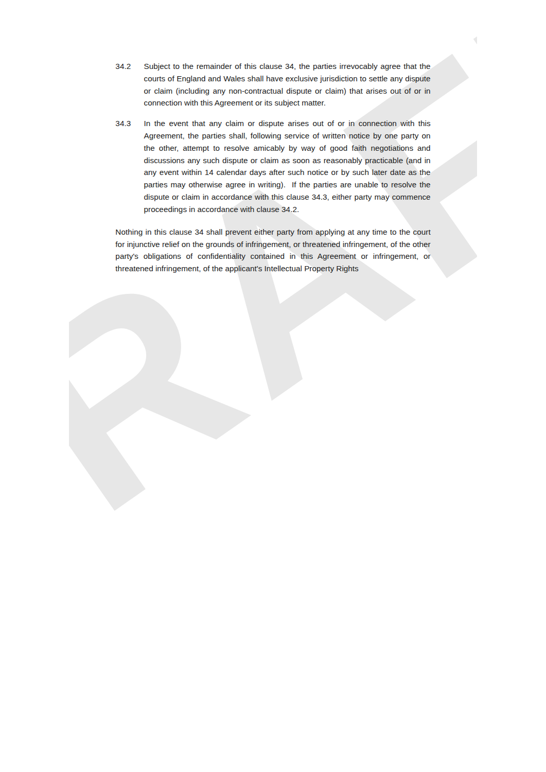DRAFT
34.2
Subject to the remainder of this clause 34, the parties irrevocably agree that the courts of England and Wales shall have exclusive jurisdiction to settle any dispute or claim (including any non-contractual dispute or claim) that arises out of or in connection with this Agreement or its subject matter.
34.3
In the event that any claim or dispute arises out of or in connection with this Agreement, the parties shall, following service of written notice by one party on the other, attempt to resolve amicably by way of good faith negotiations and discussions any such dispute or claim as soon as reasonably practicable (and in any event within 14 calendar days after such notice or by such later date as the parties may otherwise agree in writing). If the parties are unable to resolve the dispute or claim in accordance with this clause 34.3, either party may commence proceedings in accordance with clause 34.2.
Nothing in this clause 34 shall prevent either party from applying at any time to the court for injunctive relief on the grounds of infringement, or threatened infringement, of the other party's obligations of confidentiality contained in this Agreement or infringement, or threatened infringement, of the applicant's Intellectual Property Rights